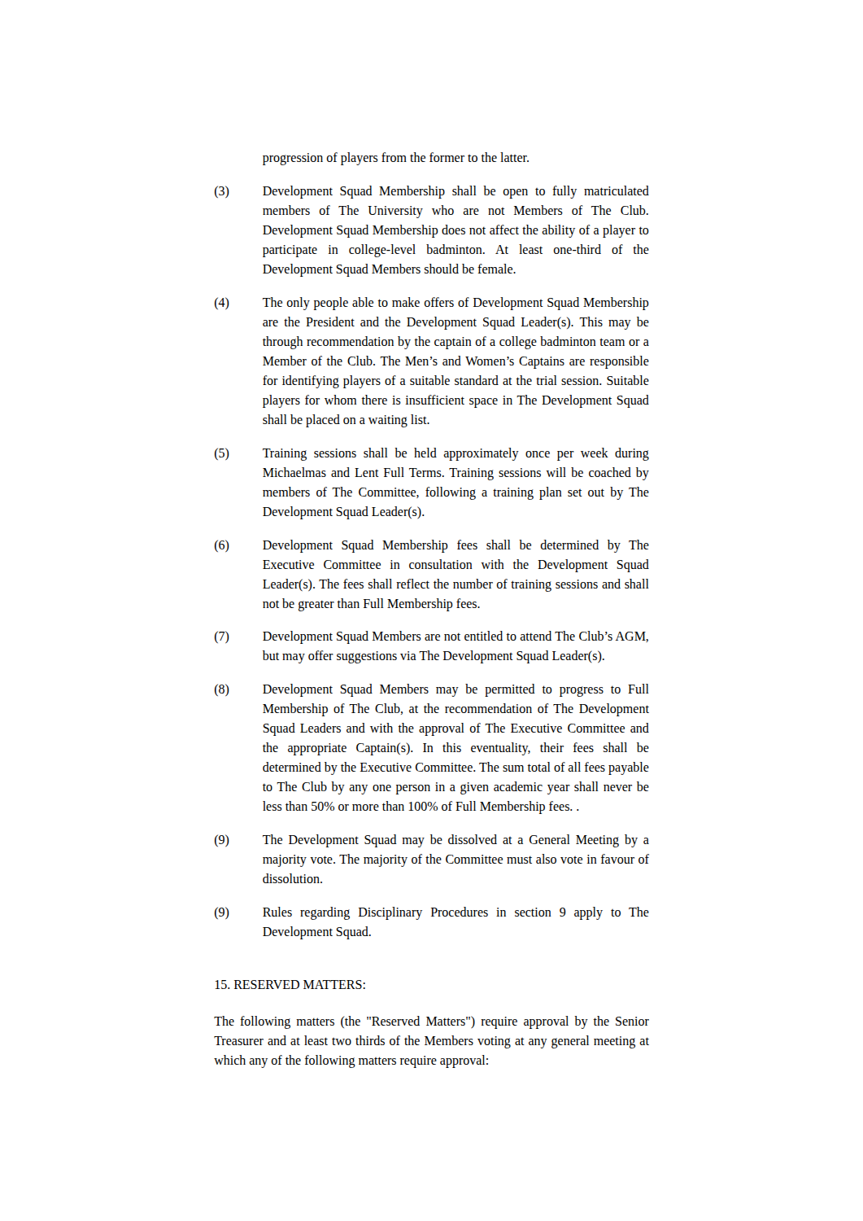progression of players from the former to the latter.
(3) Development Squad Membership shall be open to fully matriculated members of The University who are not Members of The Club. Development Squad Membership does not affect the ability of a player to participate in college-level badminton. At least one-third of the Development Squad Members should be female.
(4) The only people able to make offers of Development Squad Membership are the President and the Development Squad Leader(s). This may be through recommendation by the captain of a college badminton team or a Member of the Club. The Men’s and Women’s Captains are responsible for identifying players of a suitable standard at the trial session. Suitable players for whom there is insufficient space in The Development Squad shall be placed on a waiting list.
(5) Training sessions shall be held approximately once per week during Michaelmas and Lent Full Terms. Training sessions will be coached by members of The Committee, following a training plan set out by The Development Squad Leader(s).
(6) Development Squad Membership fees shall be determined by The Executive Committee in consultation with the Development Squad Leader(s). The fees shall reflect the number of training sessions and shall not be greater than Full Membership fees.
(7) Development Squad Members are not entitled to attend The Club’s AGM, but may offer suggestions via The Development Squad Leader(s).
(8) Development Squad Members may be permitted to progress to Full Membership of The Club, at the recommendation of The Development Squad Leaders and with the approval of The Executive Committee and the appropriate Captain(s). In this eventuality, their fees shall be determined by the Executive Committee. The sum total of all fees payable to The Club by any one person in a given academic year shall never be less than 50% or more than 100% of Full Membership fees. .
(9) The Development Squad may be dissolved at a General Meeting by a majority vote. The majority of the Committee must also vote in favour of dissolution.
(9) Rules regarding Disciplinary Procedures in section 9 apply to The Development Squad.
15. RESERVED MATTERS:
The following matters (the "Reserved Matters") require approval by the Senior Treasurer and at least two thirds of the Members voting at any general meeting at which any of the following matters require approval: